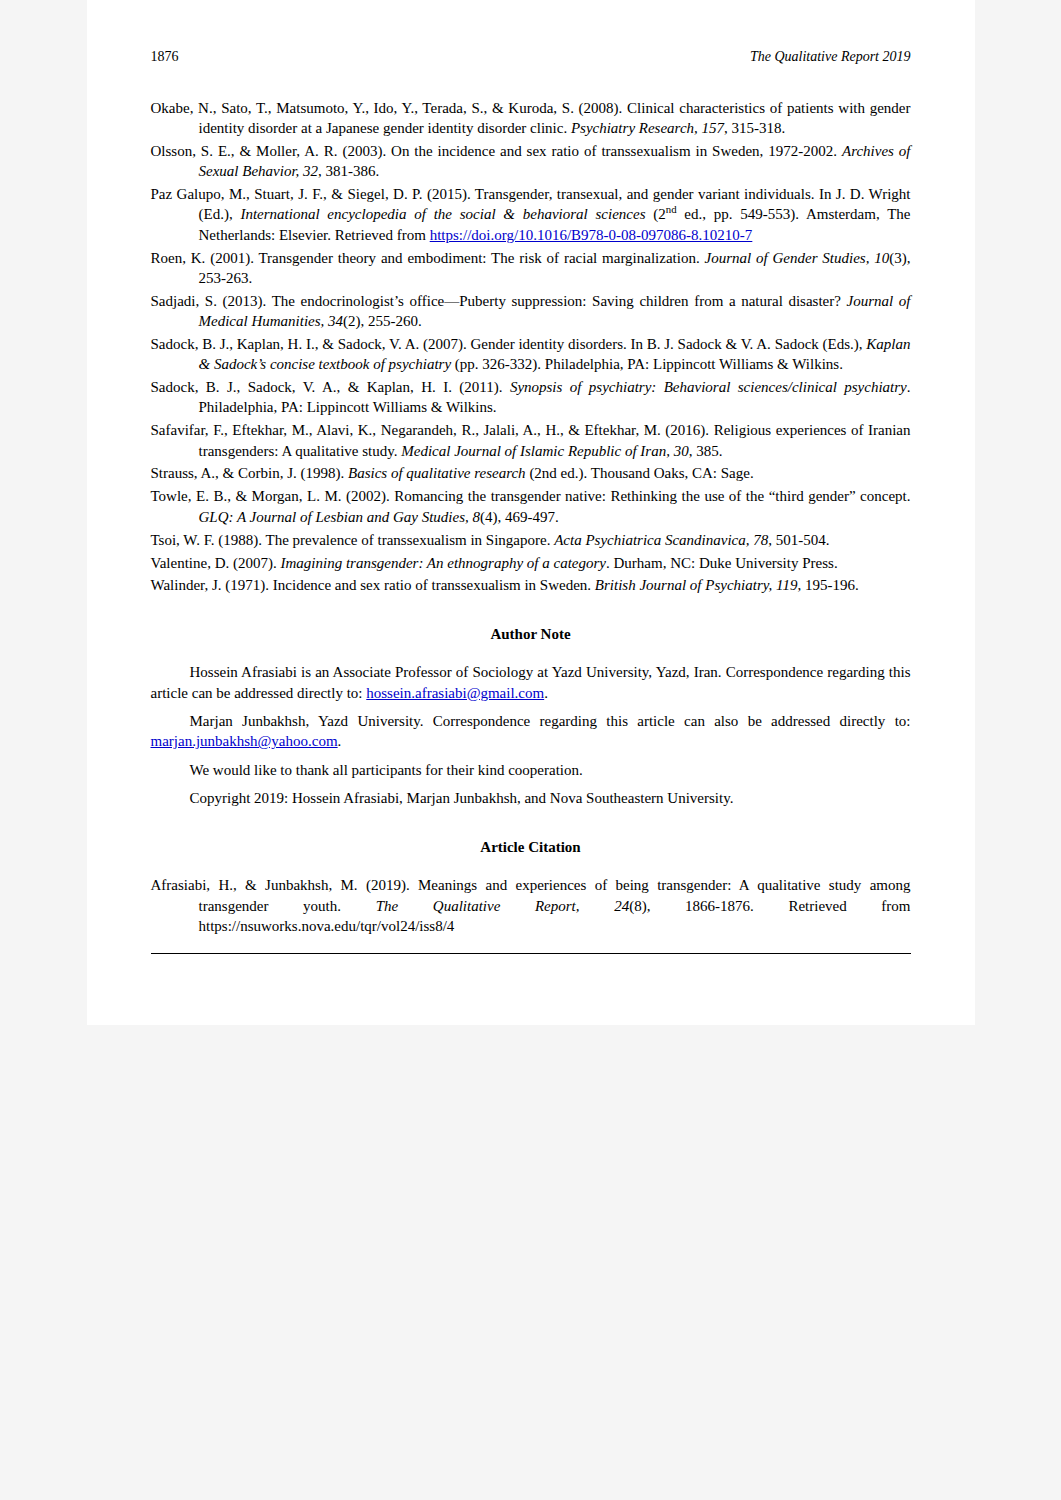1876 The Qualitative Report 2019
Okabe, N., Sato, T., Matsumoto, Y., Ido, Y., Terada, S., & Kuroda, S. (2008). Clinical characteristics of patients with gender identity disorder at a Japanese gender identity disorder clinic. Psychiatry Research, 157, 315-318.
Olsson, S. E., & Moller, A. R. (2003). On the incidence and sex ratio of transsexualism in Sweden, 1972-2002. Archives of Sexual Behavior, 32, 381-386.
Paz Galupo, M., Stuart, J. F., & Siegel, D. P. (2015). Transgender, transexual, and gender variant individuals. In J. D. Wright (Ed.), International encyclopedia of the social & behavioral sciences (2nd ed., pp. 549-553). Amsterdam, The Netherlands: Elsevier. Retrieved from https://doi.org/10.1016/B978-0-08-097086-8.10210-7
Roen, K. (2001). Transgender theory and embodiment: The risk of racial marginalization. Journal of Gender Studies, 10(3), 253-263.
Sadjadi, S. (2013). The endocrinologist’s office—Puberty suppression: Saving children from a natural disaster? Journal of Medical Humanities, 34(2), 255-260.
Sadock, B. J., Kaplan, H. I., & Sadock, V. A. (2007). Gender identity disorders. In B. J. Sadock & V. A. Sadock (Eds.), Kaplan & Sadock’s concise textbook of psychiatry (pp. 326-332). Philadelphia, PA: Lippincott Williams & Wilkins.
Sadock, B. J., Sadock, V. A., & Kaplan, H. I. (2011). Synopsis of psychiatry: Behavioral sciences/clinical psychiatry. Philadelphia, PA: Lippincott Williams & Wilkins.
Safavifar, F., Eftekhar, M., Alavi, K., Negarandeh, R., Jalali, A., H., & Eftekhar, M. (2016). Religious experiences of Iranian transgenders: A qualitative study. Medical Journal of Islamic Republic of Iran, 30, 385.
Strauss, A., & Corbin, J. (1998). Basics of qualitative research (2nd ed.). Thousand Oaks, CA: Sage.
Towle, E. B., & Morgan, L. M. (2002). Romancing the transgender native: Rethinking the use of the “third gender” concept. GLQ: A Journal of Lesbian and Gay Studies, 8(4), 469-497.
Tsoi, W. F. (1988). The prevalence of transsexualism in Singapore. Acta Psychiatrica Scandinavica, 78, 501-504.
Valentine, D. (2007). Imagining transgender: An ethnography of a category. Durham, NC: Duke University Press.
Walinder, J. (1971). Incidence and sex ratio of transsexualism in Sweden. British Journal of Psychiatry, 119, 195-196.
Author Note
Hossein Afrasiabi is an Associate Professor of Sociology at Yazd University, Yazd, Iran. Correspondence regarding this article can be addressed directly to: hossein.afrasiabi@gmail.com.
Marjan Junbakhsh, Yazd University. Correspondence regarding this article can also be addressed directly to: marjan.junbakhsh@yahoo.com.
We would like to thank all participants for their kind cooperation.
Copyright 2019: Hossein Afrasiabi, Marjan Junbakhsh, and Nova Southeastern University.
Article Citation
Afrasiabi, H., & Junbakhsh, M. (2019). Meanings and experiences of being transgender: A qualitative study among transgender youth. The Qualitative Report, 24(8), 1866-1876. Retrieved from https://nsuworks.nova.edu/tqr/vol24/iss8/4